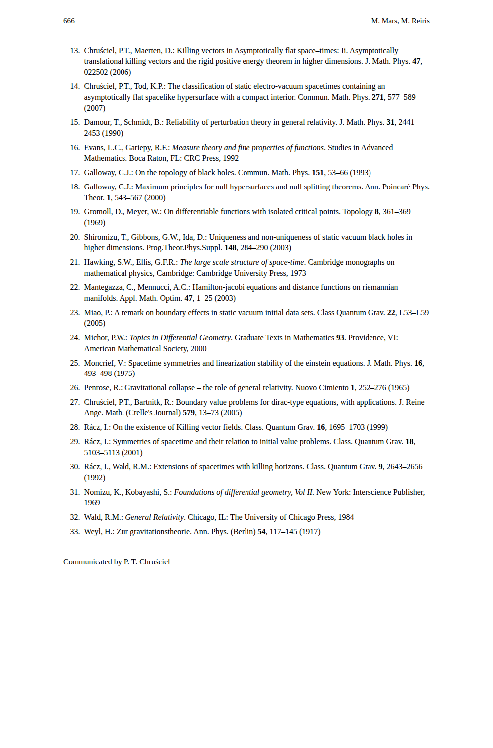666 M. Mars, M. Reiris
Chruściel, P.T., Maerten, D.: Killing vectors in Asymptotically flat space–times: Ii. Asymptotically translational killing vectors and the rigid positive energy theorem in higher dimensions. J. Math. Phys. 47, 022502 (2006)
Chruściel, P.T., Tod, K.P.: The classification of static electro-vacuum spacetimes containing an asymptotically flat spacelike hypersurface with a compact interior. Commun. Math. Phys. 271, 577–589 (2007)
Damour, T., Schmidt, B.: Reliability of perturbation theory in general relativity. J. Math. Phys. 31, 2441–2453 (1990)
Evans, L.C., Gariepy, R.F.: Measure theory and fine properties of functions. Studies in Advanced Mathematics. Boca Raton, FL: CRC Press, 1992
Galloway, G.J.: On the topology of black holes. Commun. Math. Phys. 151, 53–66 (1993)
Galloway, G.J.: Maximum principles for null hypersurfaces and null splitting theorems. Ann. Poincaré Phys. Theor. 1, 543–567 (2000)
Gromoll, D., Meyer, W.: On differentiable functions with isolated critical points. Topology 8, 361–369 (1969)
Shiromizu, T., Gibbons, G.W., Ida, D.: Uniqueness and non-uniqueness of static vacuum black holes in higher dimensions. Prog.Theor.Phys.Suppl. 148, 284–290 (2003)
Hawking, S.W., Ellis, G.F.R.: The large scale structure of space-time. Cambridge monographs on mathematical physics, Cambridge: Cambridge University Press, 1973
Mantegazza, C., Mennucci, A.C.: Hamilton-jacobi equations and distance functions on riemannian manifolds. Appl. Math. Optim. 47, 1–25 (2003)
Miao, P.: A remark on boundary effects in static vacuum initial data sets. Class Quantum Grav. 22, L53–L59 (2005)
Michor, P.W.: Topics in Differential Geometry. Graduate Texts in Mathematics 93. Providence, VI: American Mathematical Society, 2000
Moncrief, V.: Spacetime symmetries and linearization stability of the einstein equations. J. Math. Phys. 16, 493–498 (1975)
Penrose, R.: Gravitational collapse – the role of general relativity. Nuovo Cimiento 1, 252–276 (1965)
Chruściel, P.T., Bartnitk, R.: Boundary value problems for dirac-type equations, with applications. J. Reine Ange. Math. (Crelle's Journal) 579, 13–73 (2005)
Rácz, I.: On the existence of Killing vector fields. Class. Quantum Grav. 16, 1695–1703 (1999)
Rácz, I.: Symmetries of spacetime and their relation to initial value problems. Class. Quantum Grav. 18, 5103–5113 (2001)
Rácz, I., Wald, R.M.: Extensions of spacetimes with killing horizons. Class. Quantum Grav. 9, 2643–2656 (1992)
Nomizu, K., Kobayashi, S.: Foundations of differential geometry, Vol II. New York: Interscience Publisher, 1969
Wald, R.M.: General Relativity. Chicago, IL: The University of Chicago Press, 1984
Weyl, H.: Zur gravitationstheorie. Ann. Phys. (Berlin) 54, 117–145 (1917)
Communicated by P. T. Chruściel